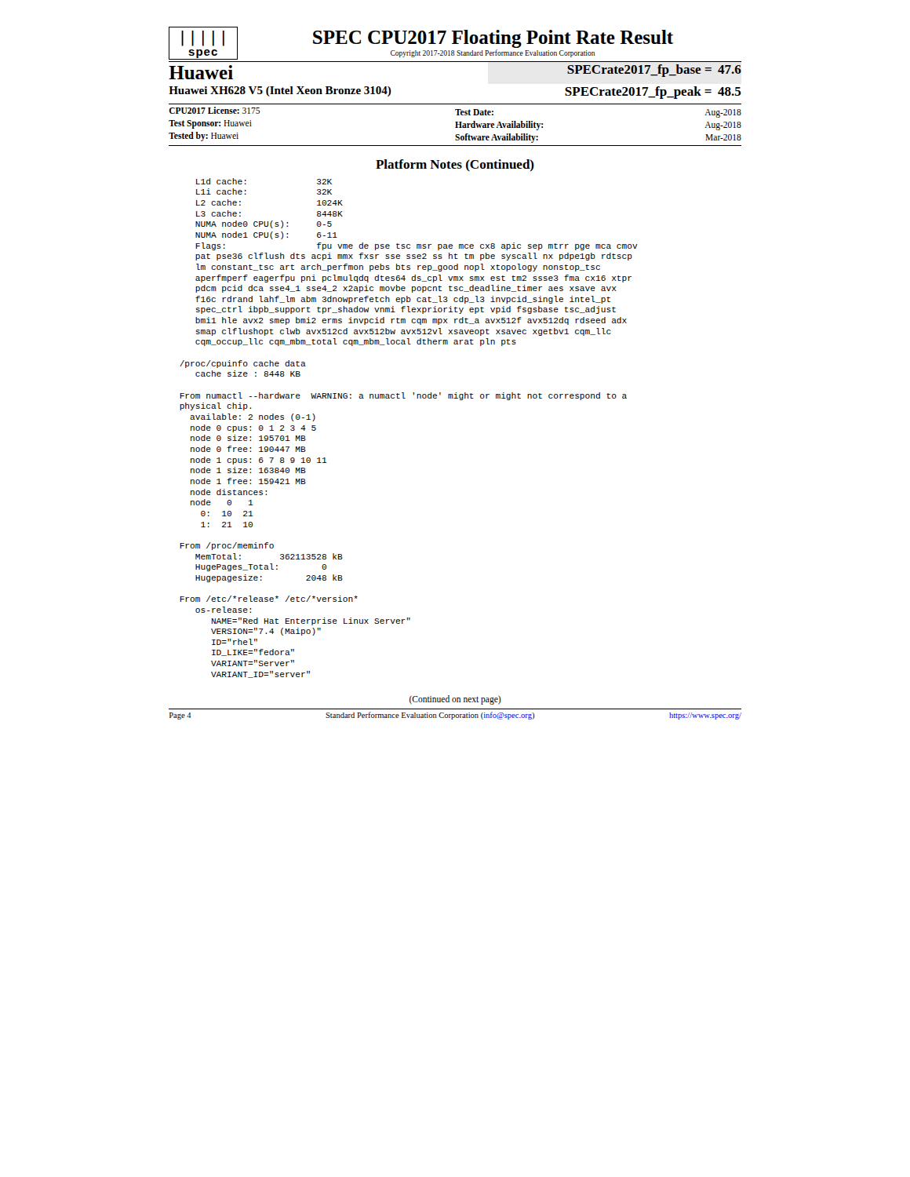|||||
spec
SPEC CPU2017 Floating Point Rate Result
Copyright 2017-2018 Standard Performance Evaluation Corporation
| Huawei | SPECrate2017_fp_base = 47.6 |
| Huawei XH628 V5 (Intel Xeon Bronze 3104) | SPECrate2017_fp_peak = 48.5 |
| CPU2017 License: 3175 | / Test Date: / Aug-2018 / |
| Test Sponsor: Huawei | / Hardware Availability: / Aug-2018 / |
| Tested by: Huawei | / Software Availability: / Mar-2018 / |
Platform Notes (Continued)
     L1d cache:             32K
     L1i cache:             32K
     L2 cache:              1024K
     L3 cache:              8448K
     NUMA node0 CPU(s):     0-5
     NUMA node1 CPU(s):     6-11
     Flags:                 fpu vme de pse tsc msr pae mce cx8 apic sep mtrr pge mca cmov
     pat pse36 clflush dts acpi mmx fxsr sse sse2 ss ht tm pbe syscall nx pdpe1gb rdtscp
     lm constant_tsc art arch_perfmon pebs bts rep_good nopl xtopology nonstop_tsc
     aperfmperf eagerfpu pni pclmulqdq dtes64 ds_cpl vmx smx est tm2 ssse3 fma cx16 xtpr
     pdcm pcid dca sse4_1 sse4_2 x2apic movbe popcnt tsc_deadline_timer aes xsave avx
     f16c rdrand lahf_lm abm 3dnowprefetch epb cat_l3 cdp_l3 invpcid_single intel_pt
     spec_ctrl ibpb_support tpr_shadow vnmi flexpriority ept vpid fsgsbase tsc_adjust
     bmi1 hle avx2 smep bmi2 erms invpcid rtm cqm mpx rdt_a avx512f avx512dq rdseed adx
     smap clflushopt clwb avx512cd avx512bw avx512vl xsaveopt xsavec xgetbv1 cqm_llc
     cqm_occup_llc cqm_mbm_total cqm_mbm_local dtherm arat pln pts

  /proc/cpuinfo cache data
     cache size : 8448 KB

  From numactl --hardware  WARNING: a numactl 'node' might or might not correspond to a
  physical chip.
    available: 2 nodes (0-1)
    node 0 cpus: 0 1 2 3 4 5
    node 0 size: 195701 MB
    node 0 free: 190447 MB
    node 1 cpus: 6 7 8 9 10 11
    node 1 size: 163840 MB
    node 1 free: 159421 MB
    node distances:
    node   0   1
      0:  10  21
      1:  21  10

  From /proc/meminfo
     MemTotal:       362113528 kB
     HugePages_Total:        0
     Hugepagesize:        2048 kB

  From /etc/*release* /etc/*version*
     os-release:
        NAME="Red Hat Enterprise Linux Server"
        VERSION="7.4 (Maipo)"
        ID="rhel"
        ID_LIKE="fedora"
        VARIANT="Server"
        VARIANT_ID="server"
(Continued on next page)
Page 4
Standard Performance Evaluation Corporation (info@spec.org)
https://www.spec.org/